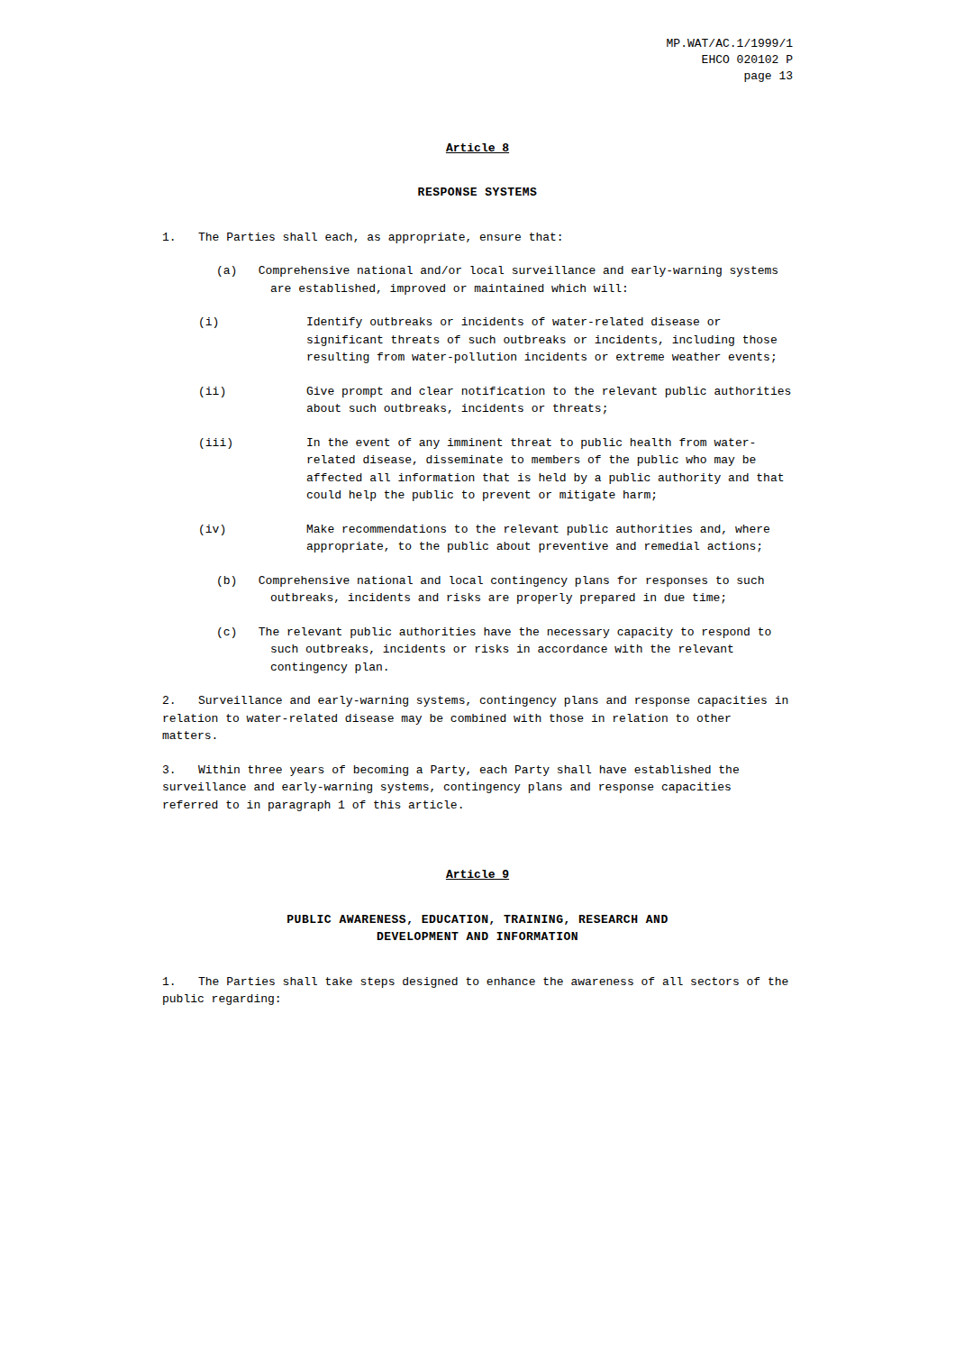MP.WAT/AC.1/1999/1
EHCO 020102 P
page 13
Article 8
RESPONSE SYSTEMS
1. The Parties shall each, as appropriate, ensure that:
(a) Comprehensive national and/or local surveillance and early-warning systems are established, improved or maintained which will:
(i) Identify outbreaks or incidents of water-related disease or significant threats of such outbreaks or incidents, including those resulting from water-pollution incidents or extreme weather events;
(ii) Give prompt and clear notification to the relevant public authorities about such outbreaks, incidents or threats;
(iii) In the event of any imminent threat to public health from water-related disease, disseminate to members of the public who may be affected all information that is held by a public authority and that could help the public to prevent or mitigate harm;
(iv) Make recommendations to the relevant public authorities and, where appropriate, to the public about preventive and remedial actions;
(b) Comprehensive national and local contingency plans for responses to such outbreaks, incidents and risks are properly prepared in due time;
(c) The relevant public authorities have the necessary capacity to respond to such outbreaks, incidents or risks in accordance with the relevant contingency plan.
2. Surveillance and early-warning systems, contingency plans and response capacities in relation to water-related disease may be combined with those in relation to other matters.
3. Within three years of becoming a Party, each Party shall have established the surveillance and early-warning systems, contingency plans and response capacities referred to in paragraph 1 of this article.
Article 9
PUBLIC AWARENESS, EDUCATION, TRAINING, RESEARCH ANDDEVELOPMENT AND INFORMATION
1. The Parties shall take steps designed to enhance the awareness of all sectors of the public regarding: